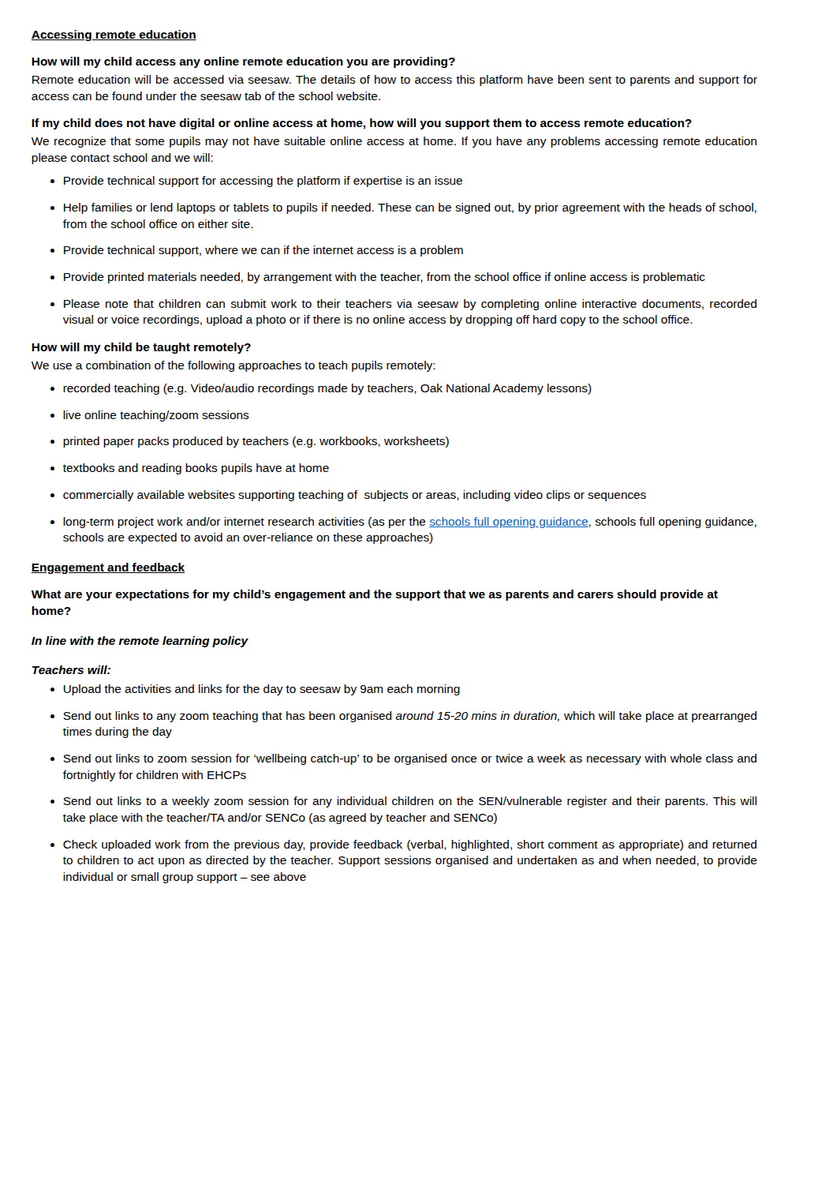Accessing remote education
How will my child access any online remote education you are providing?
Remote education will be accessed via seesaw. The details of how to access this platform have been sent to parents and support for access can be found under the seesaw tab of the school website.
If my child does not have digital or online access at home, how will you support them to access remote education?
We recognize that some pupils may not have suitable online access at home. If you have any problems accessing remote education please contact school and we will:
Provide technical support for accessing the platform if expertise is an issue
Help families or lend laptops or tablets to pupils if needed. These can be signed out, by prior agreement with the heads of school, from the school office on either site.
Provide technical support, where we can if the internet access is a problem
Provide printed materials needed, by arrangement with the teacher, from the school office if online access is problematic
Please note that children can submit work to their teachers via seesaw by completing online interactive documents, recorded visual or voice recordings, upload a photo or if there is no online access by dropping off hard copy to the school office.
How will my child be taught remotely?
We use a combination of the following approaches to teach pupils remotely:
recorded teaching (e.g. Video/audio recordings made by teachers, Oak National Academy lessons)
live online teaching/zoom sessions
printed paper packs produced by teachers (e.g. workbooks, worksheets)
textbooks and reading books pupils have at home
commercially available websites supporting teaching of subjects or areas, including video clips or sequences
long-term project work and/or internet research activities (as per the schools full opening guidance, schools full opening guidance, schools are expected to avoid an over-reliance on these approaches)
Engagement and feedback
What are your expectations for my child’s engagement and the support that we as parents and carers should provide at home?
In line with the remote learning policy
Teachers will:
Upload the activities and links for the day to seesaw by 9am each morning
Send out links to any zoom teaching that has been organised around 15-20 mins in duration, which will take place at prearranged times during the day
Send out links to zoom session for ‘wellbeing catch-up’ to be organised once or twice a week as necessary with whole class and fortnightly for children with EHCPs
Send out links to a weekly zoom session for any individual children on the SEN/vulnerable register and their parents. This will take place with the teacher/TA and/or SENCo (as agreed by teacher and SENCo)
Check uploaded work from the previous day, provide feedback (verbal, highlighted, short comment as appropriate) and returned to children to act upon as directed by the teacher. Support sessions organised and undertaken as and when needed, to provide individual or small group support – see above